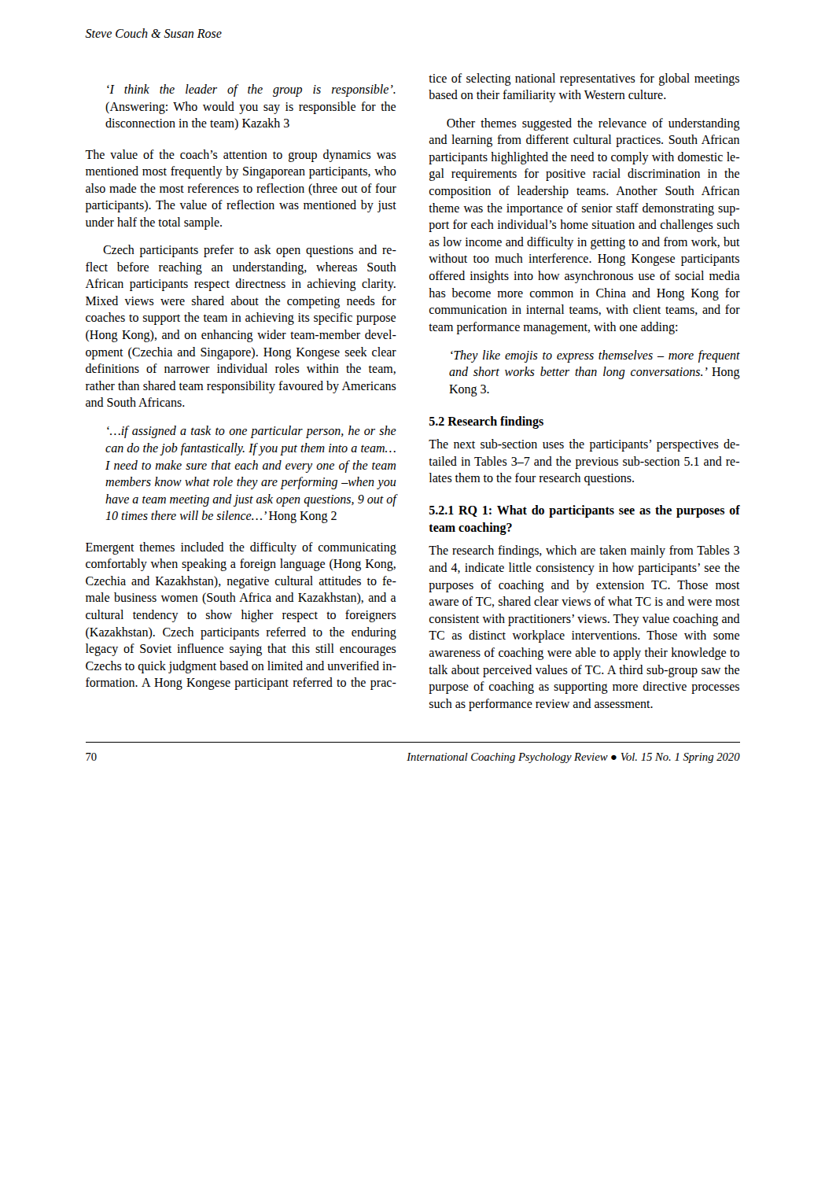Steve Couch & Susan Rose
‘I think the leader of the group is responsible’. (Answering: Who would you say is responsible for the disconnection in the team) Kazakh 3
The value of the coach’s attention to group dynamics was mentioned most frequently by Singaporean participants, who also made the most references to reflection (three out of four participants). The value of reflection was mentioned by just under half the total sample.
Czech participants prefer to ask open questions and reflect before reaching an understanding, whereas South African participants respect directness in achieving clarity. Mixed views were shared about the competing needs for coaches to support the team in achieving its specific purpose (Hong Kong), and on enhancing wider team-member development (Czechia and Singapore). Hong Kongese seek clear definitions of narrower individual roles within the team, rather than shared team responsibility favoured by Americans and South Africans.
‘…if assigned a task to one particular person, he or she can do the job fantastically. If you put them into a team… I need to make sure that each and every one of the team members know what role they are performing –when you have a team meeting and just ask open questions, 9 out of 10 times there will be silence…’ Hong Kong 2
Emergent themes included the difficulty of communicating comfortably when speaking a foreign language (Hong Kong, Czechia and Kazakhstan), negative cultural attitudes to female business women (South Africa and Kazakhstan), and a cultural tendency to show higher respect to foreigners (Kazakhstan). Czech participants referred to the enduring legacy of Soviet influence saying that this still encourages Czechs to quick judgment based on limited and unverified information. A Hong Kongese participant referred to the practice of selecting national representatives for global meetings based on their familiarity with Western culture.
Other themes suggested the relevance of understanding and learning from different cultural practices. South African participants highlighted the need to comply with domestic legal requirements for positive racial discrimination in the composition of leadership teams. Another South African theme was the importance of senior staff demonstrating support for each individual’s home situation and challenges such as low income and difficulty in getting to and from work, but without too much interference. Hong Kongese participants offered insights into how asynchronous use of social media has become more common in China and Hong Kong for communication in internal teams, with client teams, and for team performance management, with one adding:
‘They like emojis to express themselves – more frequent and short works better than long conversations.’ Hong Kong 3.
5.2 Research findings
The next sub-section uses the participants’ perspectives detailed in Tables 3–7 and the previous sub-section 5.1 and relates them to the four research questions.
5.2.1 RQ 1: What do participants see as the purposes of team coaching?
The research findings, which are taken mainly from Tables 3 and 4, indicate little consistency in how participants’ see the purposes of coaching and by extension TC. Those most aware of TC, shared clear views of what TC is and were most consistent with practitioners’ views. They value coaching and TC as distinct workplace interventions. Those with some awareness of coaching were able to apply their knowledge to talk about perceived values of TC. A third sub-group saw the purpose of coaching as supporting more directive processes such as performance review and assessment.
70 International Coaching Psychology Review ● Vol. 15 No. 1 Spring 2020